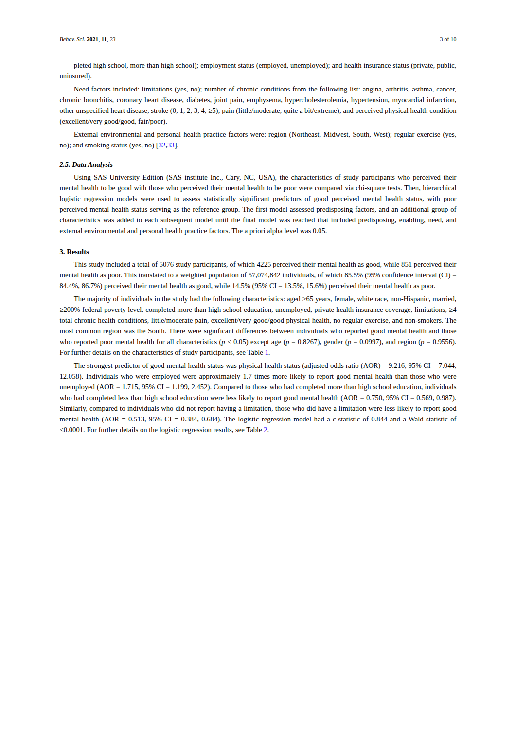Behav. Sci. 2021, 11, 23 3 of 10
pleted high school, more than high school); employment status (employed, unemployed); and health insurance status (private, public, uninsured).
Need factors included: limitations (yes, no); number of chronic conditions from the following list: angina, arthritis, asthma, cancer, chronic bronchitis, coronary heart disease, diabetes, joint pain, emphysema, hypercholesterolemia, hypertension, myocardial infarction, other unspecified heart disease, stroke (0, 1, 2, 3, 4, ≥5); pain (little/moderate, quite a bit/extreme); and perceived physical health condition (excellent/very good/good, fair/poor).
External environmental and personal health practice factors were: region (Northeast, Midwest, South, West); regular exercise (yes, no); and smoking status (yes, no) [32,33].
2.5. Data Analysis
Using SAS University Edition (SAS institute Inc., Cary, NC, USA), the characteristics of study participants who perceived their mental health to be good with those who perceived their mental health to be poor were compared via chi-square tests. Then, hierarchical logistic regression models were used to assess statistically significant predictors of good perceived mental health status, with poor perceived mental health status serving as the reference group. The first model assessed predisposing factors, and an additional group of characteristics was added to each subsequent model until the final model was reached that included predisposing, enabling, need, and external environmental and personal health practice factors. The a priori alpha level was 0.05.
3. Results
This study included a total of 5076 study participants, of which 4225 perceived their mental health as good, while 851 perceived their mental health as poor. This translated to a weighted population of 57,074,842 individuals, of which 85.5% (95% confidence interval (CI) = 84.4%, 86.7%) perceived their mental health as good, while 14.5% (95% CI = 13.5%, 15.6%) perceived their mental health as poor.
The majority of individuals in the study had the following characteristics: aged ≥65 years, female, white race, non-Hispanic, married, ≥200% federal poverty level, completed more than high school education, unemployed, private health insurance coverage, limitations, ≥4 total chronic health conditions, little/moderate pain, excellent/very good/good physical health, no regular exercise, and non-smokers. The most common region was the South. There were significant differences between individuals who reported good mental health and those who reported poor mental health for all characteristics (p < 0.05) except age (p = 0.8267), gender (p = 0.0997), and region (p = 0.9556). For further details on the characteristics of study participants, see Table 1.
The strongest predictor of good mental health status was physical health status (adjusted odds ratio (AOR) = 9.216, 95% CI = 7.044, 12.058). Individuals who were employed were approximately 1.7 times more likely to report good mental health than those who were unemployed (AOR = 1.715, 95% CI = 1.199, 2.452). Compared to those who had completed more than high school education, individuals who had completed less than high school education were less likely to report good mental health (AOR = 0.750, 95% CI = 0.569, 0.987). Similarly, compared to individuals who did not report having a limitation, those who did have a limitation were less likely to report good mental health (AOR = 0.513, 95% CI = 0.384, 0.684). The logistic regression model had a c-statistic of 0.844 and a Wald statistic of <0.0001. For further details on the logistic regression results, see Table 2.